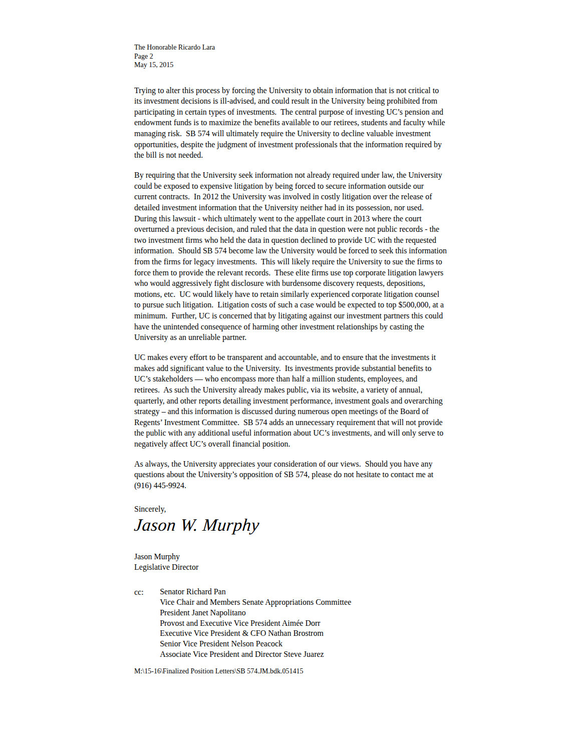The Honorable Ricardo Lara
Page 2
May 15, 2015
Trying to alter this process by forcing the University to obtain information that is not critical to its investment decisions is ill-advised, and could result in the University being prohibited from participating in certain types of investments. The central purpose of investing UC’s pension and endowment funds is to maximize the benefits available to our retirees, students and faculty while managing risk. SB 574 will ultimately require the University to decline valuable investment opportunities, despite the judgment of investment professionals that the information required by the bill is not needed.
By requiring that the University seek information not already required under law, the University could be exposed to expensive litigation by being forced to secure information outside our current contracts. In 2012 the University was involved in costly litigation over the release of detailed investment information that the University neither had in its possession, nor used. During this lawsuit - which ultimately went to the appellate court in 2013 where the court overturned a previous decision, and ruled that the data in question were not public records - the two investment firms who held the data in question declined to provide UC with the requested information. Should SB 574 become law the University would be forced to seek this information from the firms for legacy investments. This will likely require the University to sue the firms to force them to provide the relevant records. These elite firms use top corporate litigation lawyers who would aggressively fight disclosure with burdensome discovery requests, depositions, motions, etc. UC would likely have to retain similarly experienced corporate litigation counsel to pursue such litigation. Litigation costs of such a case would be expected to top $500,000, at a minimum. Further, UC is concerned that by litigating against our investment partners this could have the unintended consequence of harming other investment relationships by casting the University as an unreliable partner.
UC makes every effort to be transparent and accountable, and to ensure that the investments it makes add significant value to the University. Its investments provide substantial benefits to UC’s stakeholders — who encompass more than half a million students, employees, and retirees. As such the University already makes public, via its website, a variety of annual, quarterly, and other reports detailing investment performance, investment goals and overarching strategy – and this information is discussed during numerous open meetings of the Board of Regents’ Investment Committee. SB 574 adds an unnecessary requirement that will not provide the public with any additional useful information about UC’s investments, and will only serve to negatively affect UC’s overall financial position.
As always, the University appreciates your consideration of our views. Should you have any questions about the University’s opposition of SB 574, please do not hesitate to contact me at (916) 445-9924.
Sincerely,
Jason W. Murphy
Jason Murphy
Legislative Director
cc:
Senator Richard Pan
Vice Chair and Members Senate Appropriations Committee
President Janet Napolitano
Provost and Executive Vice President Aimée Dorr
Executive Vice President & CFO Nathan Brostrom
Senior Vice President Nelson Peacock
Associate Vice President and Director Steve Juarez
M:\15-16\Finalized Position Letters\SB 574.JM.bdk.051415